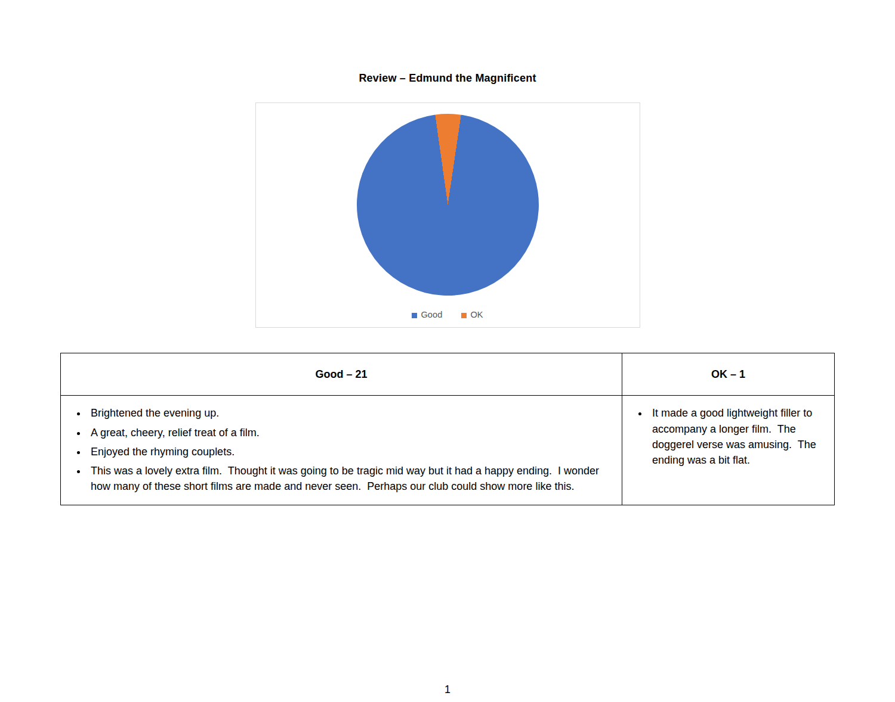Review – Edmund the Magnificent
Good OK
| Good – 21 | OK – 1 |
| --- | --- |
| Brightened the evening up. A great, cheery, relief treat of a film. Enjoyed the rhyming couplets. This was a lovely extra film. Thought it was going to be tragic mid way but it had a happy ending. I wonder how many of these short films are made and never seen. Perhaps our club could show more like this. | It made a good lightweight filler to accompany a longer film. The doggerel verse was amusing. The ending was a bit flat. |
1